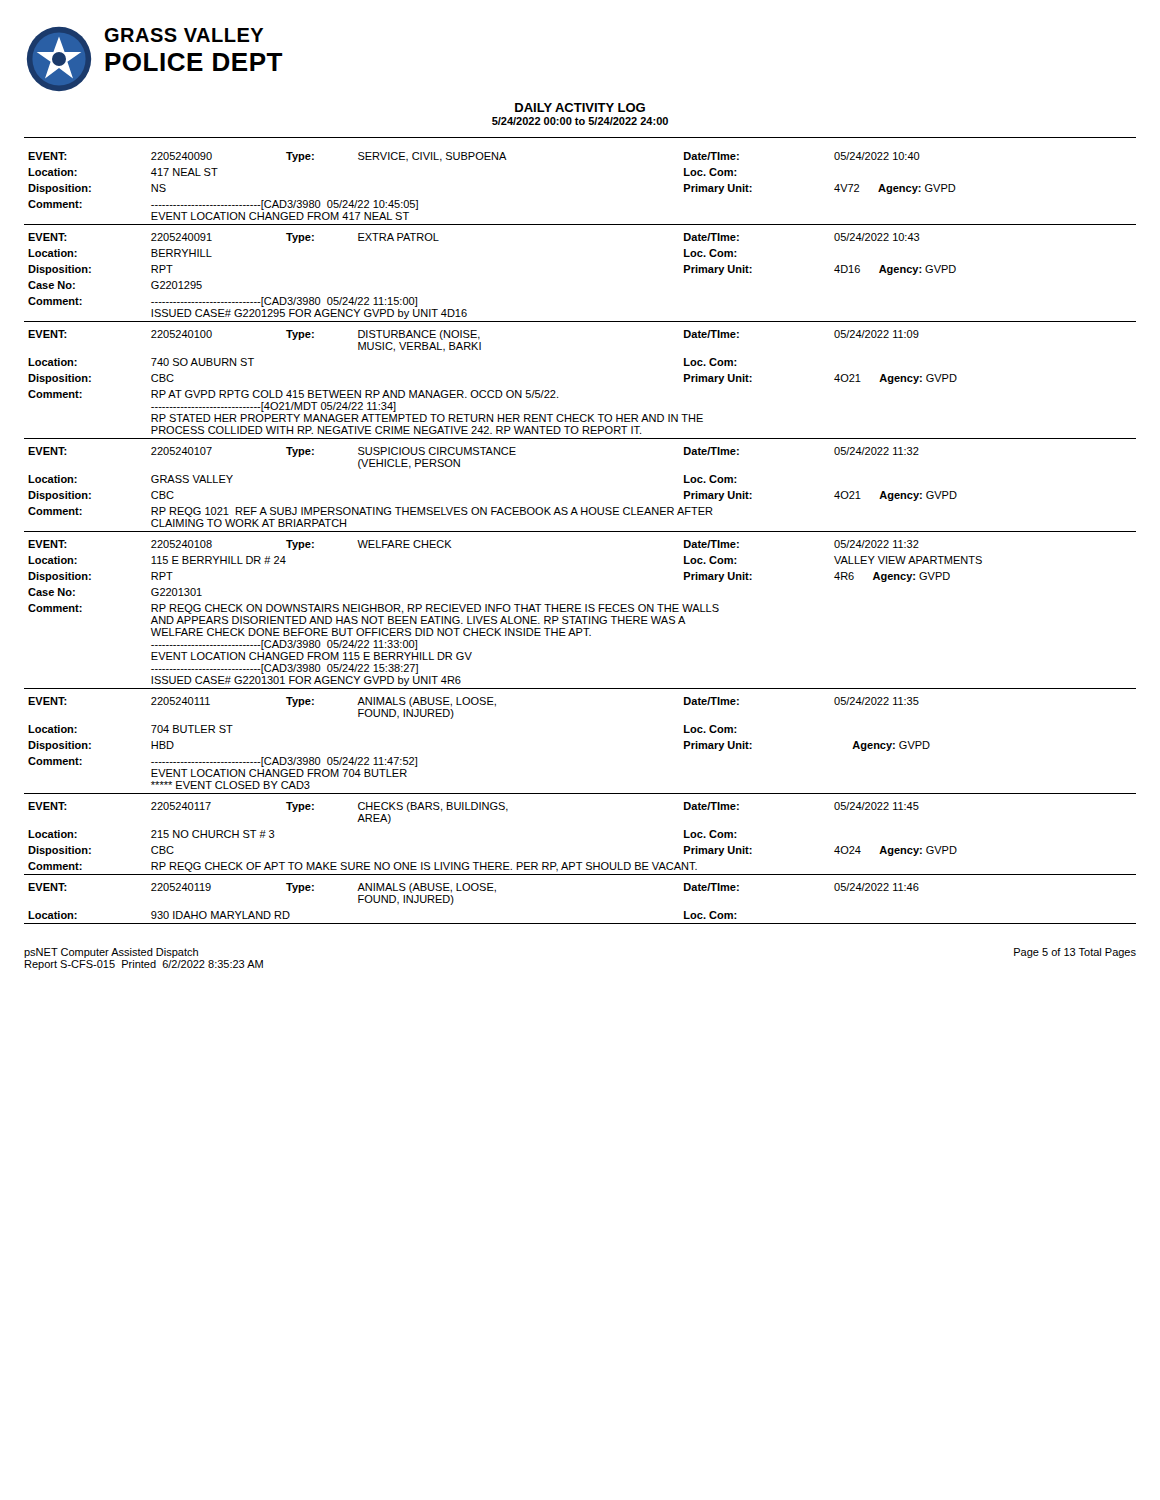GRASS VALLEY
POLICE DEPT
DAILY ACTIVITY LOG
5/24/2022 00:00 to 5/24/2022 24:00
| EVENT: | 2205240090 | Type: | SERVICE, CIVIL, SUBPOENA | Date/TIme: | 05/24/2022 10:40 |
| Location: | 417 NEAL ST | Loc. Com: | |
| Disposition: | NS | Primary Unit: | 4V72 Agency: GVPD |
| Comment: | ------------------------------[CAD3/3980 05/24/22 10:45:05] EVENT LOCATION CHANGED FROM 417 NEAL ST |
| EVENT: | 2205240091 | Type: | EXTRA PATROL | Date/TIme: | 05/24/2022 10:43 |
| Location: | BERRYHILL | Loc. Com: | |
| Disposition: | RPT | Primary Unit: | 4D16 Agency: GVPD |
| Case No: | G2201295 |
| Comment: | ------------------------------[CAD3/3980 05/24/22 11:15:00] ISSUED CASE# G2201295 FOR AGENCY GVPD by UNIT 4D16 |
| EVENT: | 2205240100 | Type: | DISTURBANCE (NOISE, MUSIC, VERBAL, BARKI | Date/TIme: | 05/24/2022 11:09 |
| Location: | 740 SO AUBURN ST | Loc. Com: | |
| Disposition: | CBC | Primary Unit: | 4O21 Agency: GVPD |
| Comment: | RP AT GVPD RPTG COLD 415 BETWEEN RP AND MANAGER. OCCD ON 5/5/22. ------------------------------[4O21/MDT 05/24/22 11:34] RP STATED HER PROPERTY MANAGER ATTEMPTED TO RETURN HER RENT CHECK TO HER AND IN THE PROCESS COLLIDED WITH RP. NEGATIVE CRIME NEGATIVE 242. RP WANTED TO REPORT IT. |
| EVENT: | 2205240107 | Type: | SUSPICIOUS CIRCUMSTANCE (VEHICLE, PERSON | Date/TIme: | 05/24/2022 11:32 |
| Location: | GRASS VALLEY | Loc. Com: | |
| Disposition: | CBC | Primary Unit: | 4O21 Agency: GVPD |
| Comment: | RP REQG 1021 REF A SUBJ IMPERSONATING THEMSELVES ON FACEBOOK AS A HOUSE CLEANER AFTER CLAIMING TO WORK AT BRIARPATCH |
| EVENT: | 2205240108 | Type: | WELFARE CHECK | Date/TIme: | 05/24/2022 11:32 |
| Location: | 115 E BERRYHILL DR # 24 | Loc. Com: | VALLEY VIEW APARTMENTS |
| Disposition: | RPT | Primary Unit: | 4R6 Agency: GVPD |
| Case No: | G2201301 |
| Comment: | RP REQG CHECK ON DOWNSTAIRS NEIGHBOR, RP RECIEVED INFO THAT THERE IS FECES ON THE WALLS AND APPEARS DISORIENTED AND HAS NOT BEEN EATING. LIVES ALONE. RP STATING THERE WAS A WELFARE CHECK DONE BEFORE BUT OFFICERS DID NOT CHECK INSIDE THE APT. ------------------------------[CAD3/3980 05/24/22 11:33:00] EVENT LOCATION CHANGED FROM 115 E BERRYHILL DR GV ------------------------------[CAD3/3980 05/24/22 15:38:27] ISSUED CASE# G2201301 FOR AGENCY GVPD by UNIT 4R6 |
| EVENT: | 2205240111 | Type: | ANIMALS (ABUSE, LOOSE, FOUND, INJURED) | Date/TIme: | 05/24/2022 11:35 |
| Location: | 704 BUTLER ST | Loc. Com: | |
| Disposition: | HBD | Primary Unit: | Agency: GVPD |
| Comment: | ------------------------------[CAD3/3980 05/24/22 11:47:52] EVENT LOCATION CHANGED FROM 704 BUTLER ***** EVENT CLOSED BY CAD3 |
| EVENT: | 2205240117 | Type: | CHECKS (BARS, BUILDINGS, AREA) | Date/TIme: | 05/24/2022 11:45 |
| Location: | 215 NO CHURCH ST # 3 | Loc. Com: | |
| Disposition: | CBC | Primary Unit: | 4O24 Agency: GVPD |
| Comment: | RP REQG CHECK OF APT TO MAKE SURE NO ONE IS LIVING THERE. PER RP, APT SHOULD BE VACANT. |
| EVENT: | 2205240119 | Type: | ANIMALS (ABUSE, LOOSE, FOUND, INJURED) | Date/TIme: | 05/24/2022 11:46 |
| Location: | 930 IDAHO MARYLAND RD | Loc. Com: | |
Page 5 of 13 Total Pages psNET Computer Assisted Dispatch
Report S-CFS-015 Printed 6/2/2022 8:35:23 AM